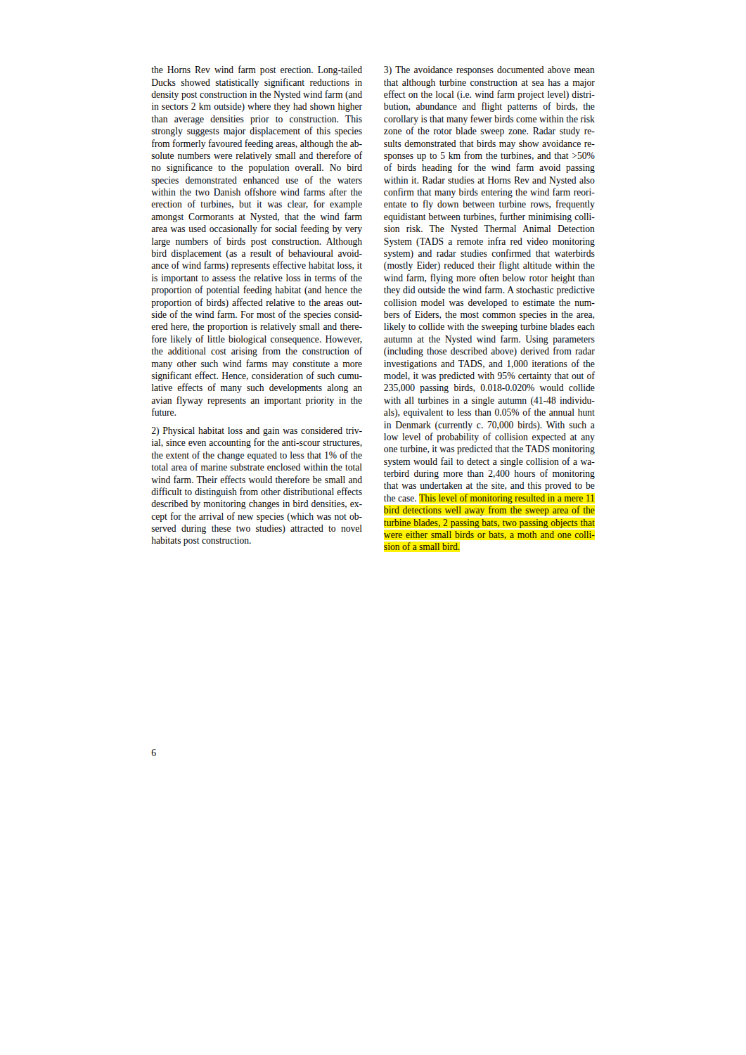the Horns Rev wind farm post erection. Long-tailed Ducks showed statistically significant reductions in density post construction in the Nysted wind farm (and in sectors 2 km outside) where they had shown higher than average densities prior to construction. This strongly suggests major displacement of this species from formerly favoured feeding areas, although the absolute numbers were relatively small and therefore of no significance to the population overall. No bird species demonstrated enhanced use of the waters within the two Danish offshore wind farms after the erection of turbines, but it was clear, for example amongst Cormorants at Nysted, that the wind farm area was used occasionally for social feeding by very large numbers of birds post construction. Although bird displacement (as a result of behavioural avoidance of wind farms) represents effective habitat loss, it is important to assess the relative loss in terms of the proportion of potential feeding habitat (and hence the proportion of birds) affected relative to the areas outside of the wind farm. For most of the species considered here, the proportion is relatively small and therefore likely of little biological consequence. However, the additional cost arising from the construction of many other such wind farms may constitute a more significant effect. Hence, consideration of such cumulative effects of many such developments along an avian flyway represents an important priority in the future.
2) Physical habitat loss and gain was considered trivial, since even accounting for the anti-scour structures, the extent of the change equated to less that 1% of the total area of marine substrate enclosed within the total wind farm. Their effects would therefore be small and difficult to distinguish from other distributional effects described by monitoring changes in bird densities, except for the arrival of new species (which was not observed during these two studies) attracted to novel habitats post construction.
3) The avoidance responses documented above mean that although turbine construction at sea has a major effect on the local (i.e. wind farm project level) distribution, abundance and flight patterns of birds, the corollary is that many fewer birds come within the risk zone of the rotor blade sweep zone. Radar study results demonstrated that birds may show avoidance responses up to 5 km from the turbines, and that >50% of birds heading for the wind farm avoid passing within it. Radar studies at Horns Rev and Nysted also confirm that many birds entering the wind farm reorientate to fly down between turbine rows, frequently equidistant between turbines, further minimising collision risk. The Nysted Thermal Animal Detection System (TADS a remote infra red video monitoring system) and radar studies confirmed that waterbirds (mostly Eider) reduced their flight altitude within the wind farm, flying more often below rotor height than they did outside the wind farm. A stochastic predictive collision model was developed to estimate the numbers of Eiders, the most common species in the area, likely to collide with the sweeping turbine blades each autumn at the Nysted wind farm. Using parameters (including those described above) derived from radar investigations and TADS, and 1,000 iterations of the model, it was predicted with 95% certainty that out of 235,000 passing birds, 0.018-0.020% would collide with all turbines in a single autumn (41-48 individuals), equivalent to less than 0.05% of the annual hunt in Denmark (currently c. 70,000 birds). With such a low level of probability of collision expected at any one turbine, it was predicted that the TADS monitoring system would fail to detect a single collision of a waterbird during more than 2,400 hours of monitoring that was undertaken at the site, and this proved to be the case. This level of monitoring resulted in a mere 11 bird detections well away from the sweep area of the turbine blades, 2 passing bats, two passing objects that were either small birds or bats, a moth and one collision of a small bird.
6